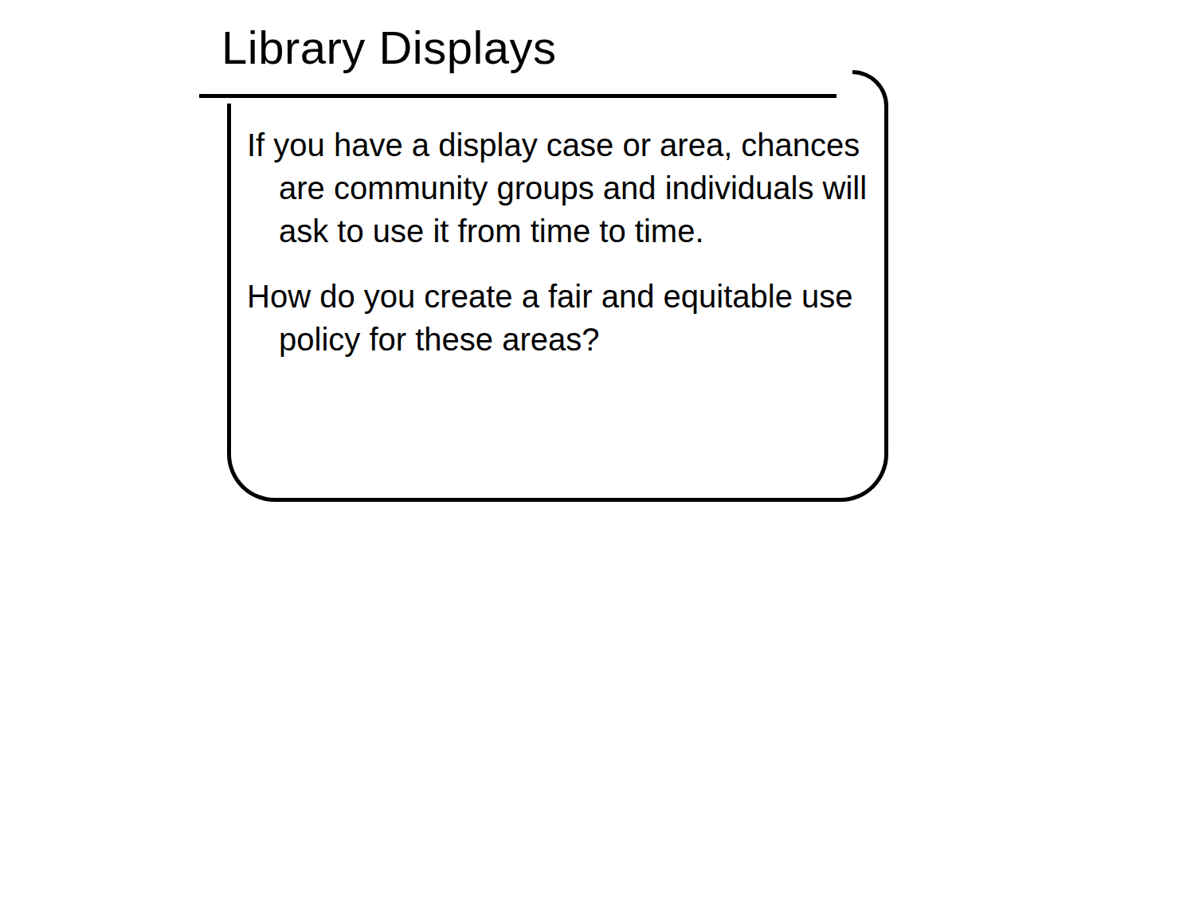Library Displays
If you have a display case or area, chances are community groups and individuals will ask to use it from time to time.
How do you create a fair and equitable use policy for these areas?